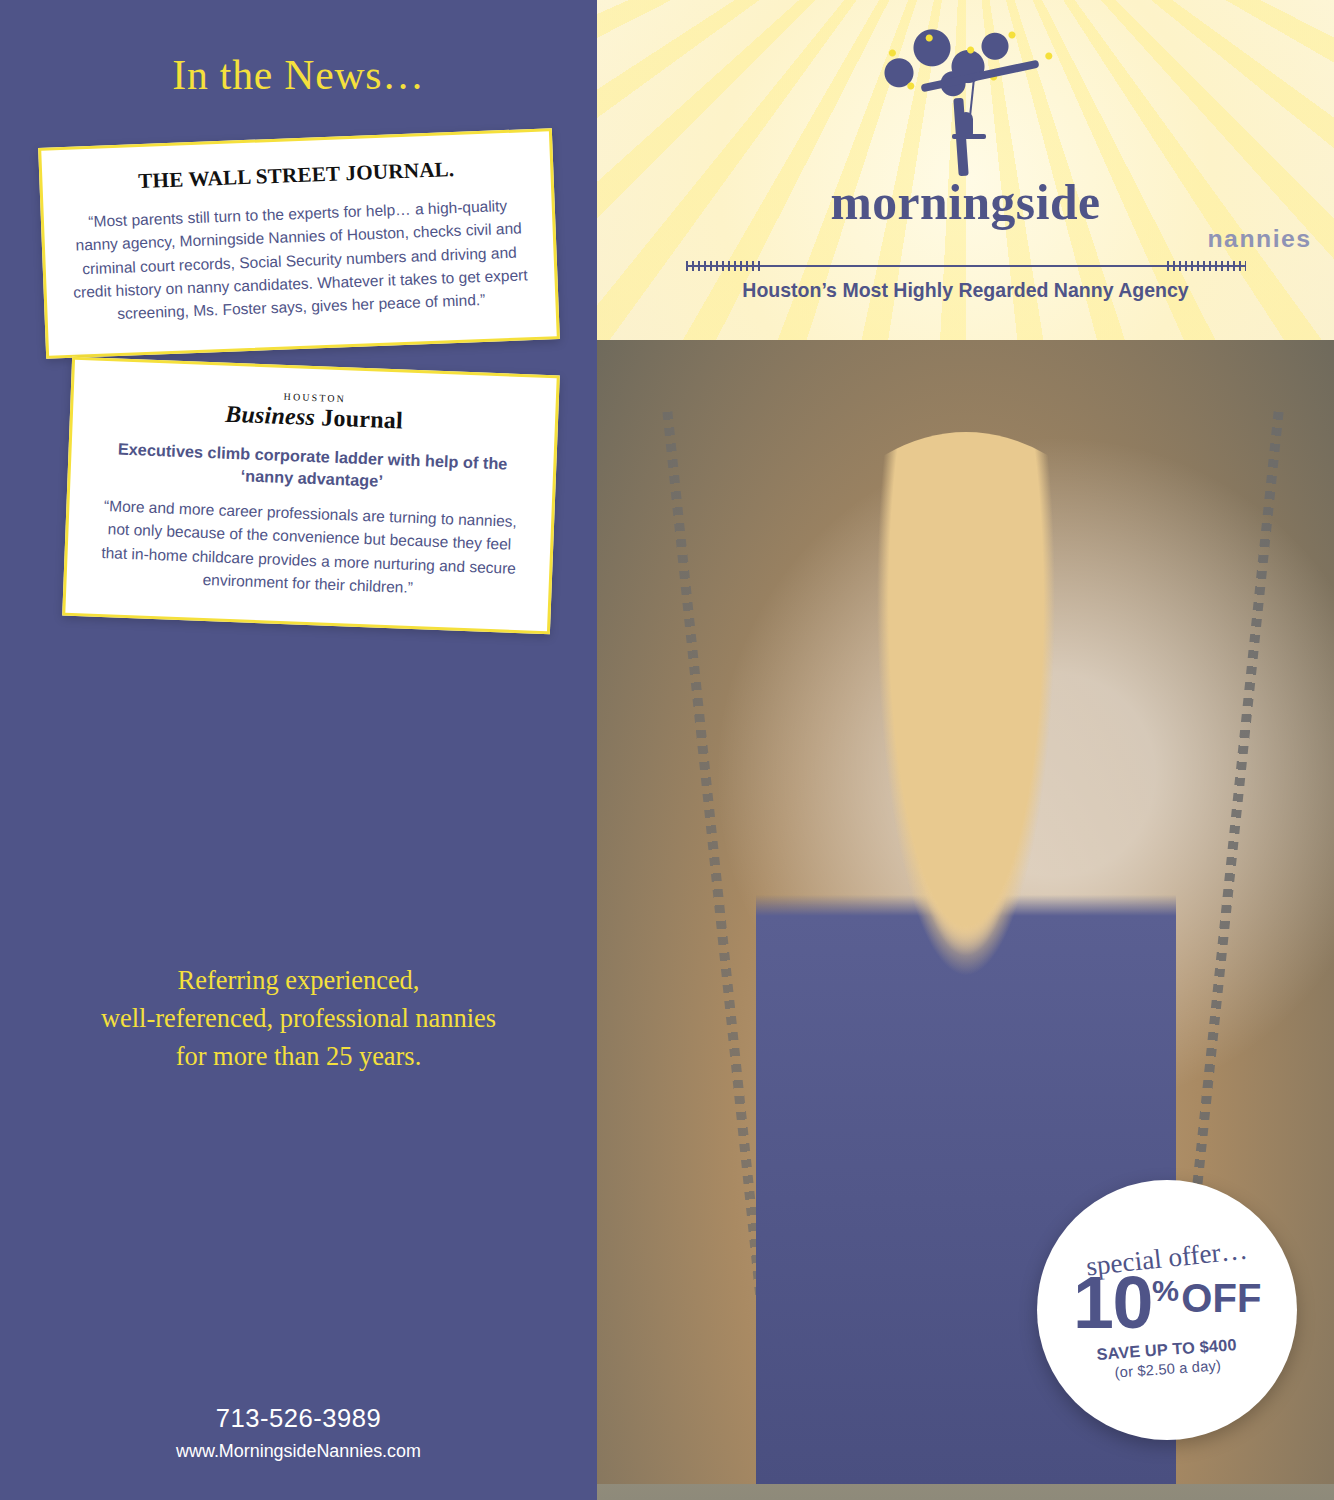In the News…
The Wall Street Journal.
“Most parents still turn to the experts for help… a high-quality nanny agency, Morningside Nannies of Houston, checks civil and criminal court records, Social Security numbers and driving and credit history on nanny candidates. Whatever it takes to get expert screening, Ms. Foster says, gives her peace of mind.”
Houston Business Journal
Executives climb corporate ladder with help of the ‘nanny advantage’
“More and more career professionals are turning to nannies, not only because of the convenience but because they feel that in-home childcare provides a more nurturing and secure environment for their children.”
Referring experienced,
well-referenced, professional nannies
for more than 25 years.
713-526-3989 www.MorningsideNannies.com
morningside nannies
Houston’s Most Highly Regarded Nanny Agency
special offer… 10% OFF SAVE UP TO $400 (or $2.50 a day)